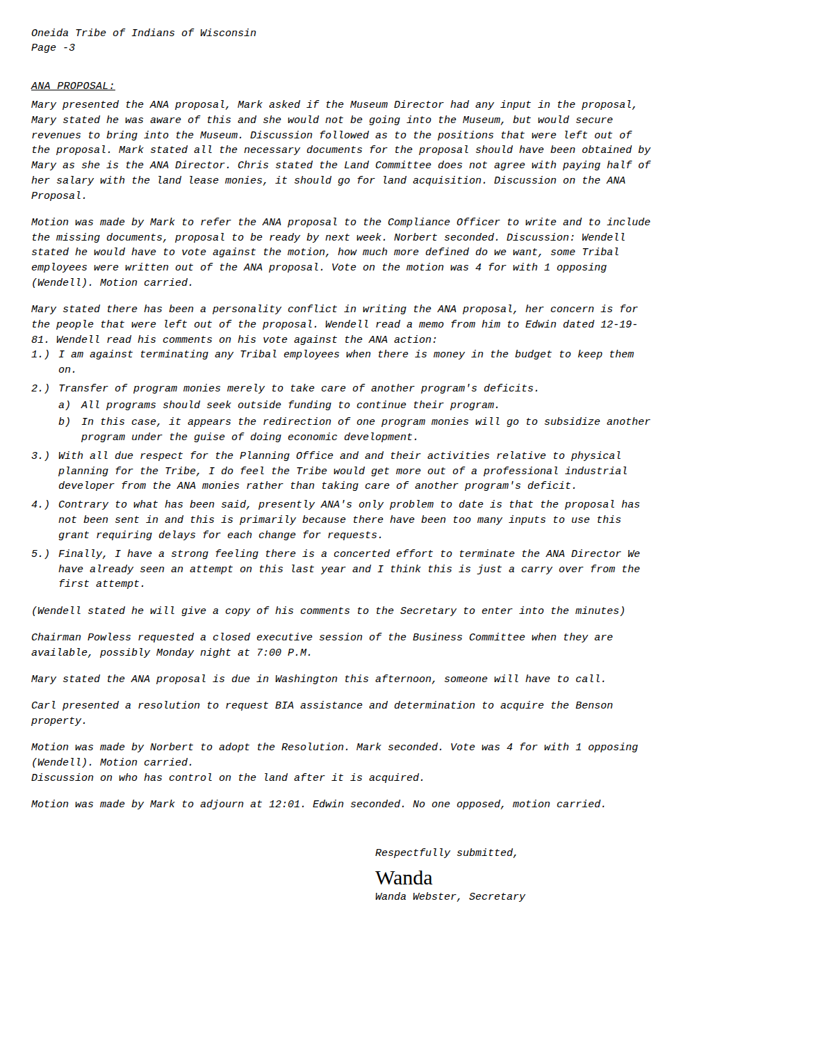Oneida Tribe of Indians of Wisconsin Page -3
ANA PROPOSAL:
Mary presented the ANA proposal, Mark asked if the Museum Director had any input in the proposal, Mary stated he was aware of this and she would not be going into the Museum, but would secure revenues to bring into the Museum. Discussion followed as to the positions that were left out of the proposal. Mark stated all the necessary documents for the proposal should have been obtained by Mary as she is the ANA Director. Chris stated the Land Committee does not agree with paying half of her salary with the land lease monies, it should go for land acquisition. Discussion on the ANA Proposal.
Motion was made by Mark to refer the ANA proposal to the Compliance Officer to write and to include the missing documents, proposal to be ready by next week. Norbert seconded. Discussion: Wendell stated he would have to vote against the motion, how much more defined do we want, some Tribal employees were written out of the ANA proposal. Vote on the motion was 4 for with 1 opposing (Wendell). Motion carried.
Mary stated there has been a personality conflict in writing the ANA proposal, her concern is for the people that were left out of the proposal. Wendell read a memo from him to Edwin dated 12-19-81. Wendell read his comments on his vote against the ANA action:
1.) I am against terminating any Tribal employees when there is money in the budget to keep them on.
2.) Transfer of program monies merely to take care of another program's deficits.
a) All programs should seek outside funding to continue their program.
b) In this case, it appears the redirection of one program monies will go to subsidize another program under the guise of doing economic development.
3.) With all due respect for the Planning Office and and their activities relative to physical planning for the Tribe, I do feel the Tribe would get more out of a professional industrial developer from the ANA monies rather than taking care of another program's deficit.
4.) Contrary to what has been said, presently ANA's only problem to date is that the proposal has not been sent in and this is primarily because there have been too many inputs to use this grant requiring delays for each change for requests.
5.) Finally, I have a strong feeling there is a concerted effort to terminate the ANA Director We have already seen an attempt on this last year and I think this is just a carry over from the first attempt.
(Wendell stated he will give a copy of his comments to the Secretary to enter into the minutes)
Chairman Powless requested a closed executive session of the Business Committee when they are available, possibly Monday night at 7:00 P.M.
Mary stated the ANA proposal is due in Washington this afternoon, someone will have to call.
Carl presented a resolution to request BIA assistance and determination to acquire the Benson property.
Motion was made by Norbert to adopt the Resolution. Mark seconded. Vote was 4 for with 1 opposing (Wendell). Motion carried.
Discussion on who has control on the land after it is acquired.
Motion was made by Mark to adjourn at 12:01. Edwin seconded. No one opposed, motion carried.
Respectfully submitted, Wanda Wanda Webster, Secretary